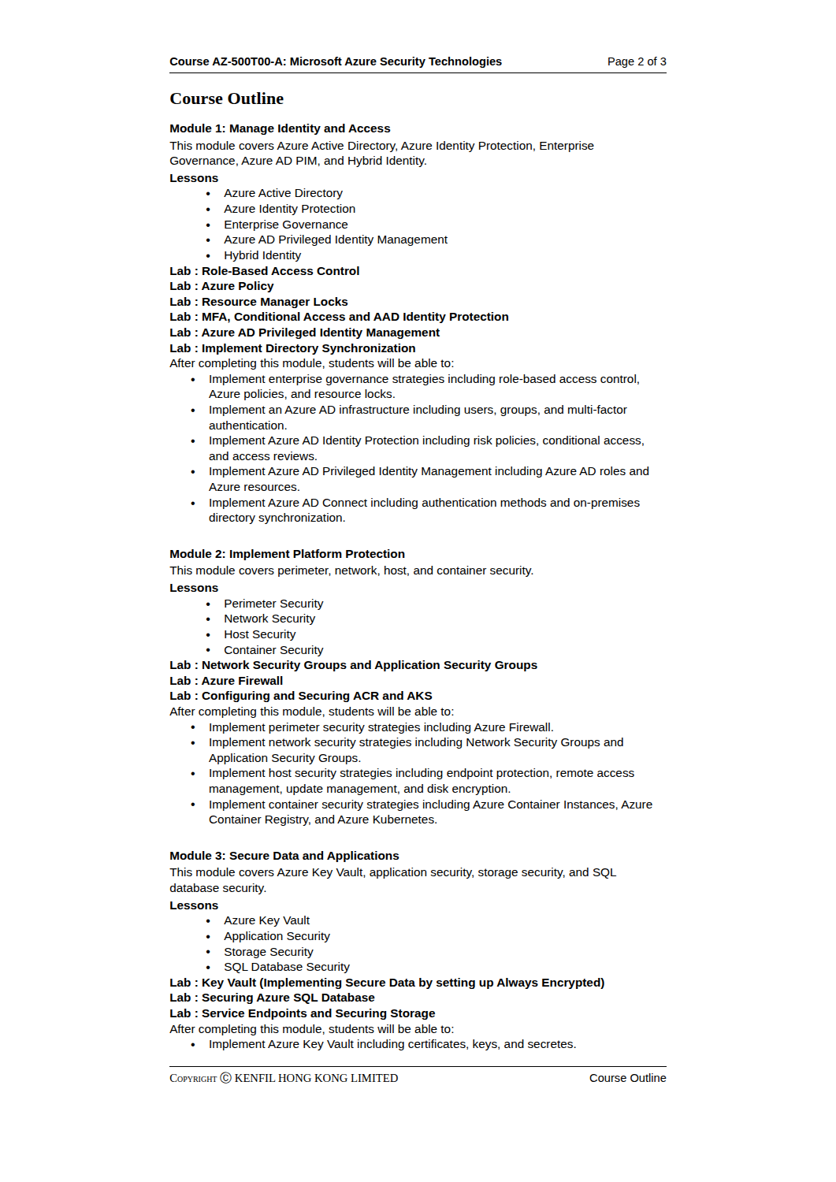Course AZ-500T00-A: Microsoft Azure Security Technologies
Page 2 of 3
Course Outline
Module 1: Manage Identity and Access
This module covers Azure Active Directory, Azure Identity Protection, Enterprise Governance, Azure AD PIM, and Hybrid Identity.
Lessons
Azure Active Directory
Azure Identity Protection
Enterprise Governance
Azure AD Privileged Identity Management
Hybrid Identity
Lab : Role-Based Access Control
Lab : Azure Policy
Lab : Resource Manager Locks
Lab : MFA, Conditional Access and AAD Identity Protection
Lab : Azure AD Privileged Identity Management
Lab : Implement Directory Synchronization
After completing this module, students will be able to:
Implement enterprise governance strategies including role-based access control, Azure policies, and resource locks.
Implement an Azure AD infrastructure including users, groups, and multi-factor authentication.
Implement Azure AD Identity Protection including risk policies, conditional access, and access reviews.
Implement Azure AD Privileged Identity Management including Azure AD roles and Azure resources.
Implement Azure AD Connect including authentication methods and on-premises directory synchronization.
Module 2: Implement Platform Protection
This module covers perimeter, network, host, and container security.
Lessons
Perimeter Security
Network Security
Host Security
Container Security
Lab : Network Security Groups and Application Security Groups
Lab : Azure Firewall
Lab : Configuring and Securing ACR and AKS
After completing this module, students will be able to:
Implement perimeter security strategies including Azure Firewall.
Implement network security strategies including Network Security Groups and Application Security Groups.
Implement host security strategies including endpoint protection, remote access management, update management, and disk encryption.
Implement container security strategies including Azure Container Instances, Azure Container Registry, and Azure Kubernetes.
Module 3: Secure Data and Applications
This module covers Azure Key Vault, application security, storage security, and SQL database security.
Lessons
Azure Key Vault
Application Security
Storage Security
SQL Database Security
Lab : Key Vault (Implementing Secure Data by setting up Always Encrypted)
Lab : Securing Azure SQL Database
Lab : Service Endpoints and Securing Storage
After completing this module, students will be able to:
Implement Azure Key Vault including certificates, keys, and secretes.
Copyright Ⓒ KENFIL HONG KONG LIMITED
Course Outline